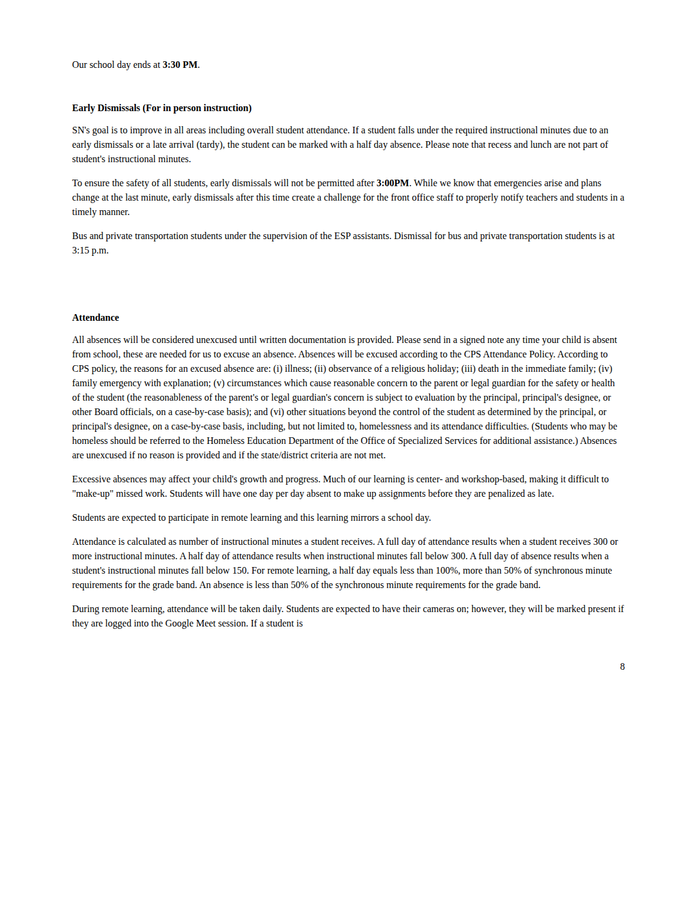Our school day ends at 3:30 PM.
Early Dismissals (For in person instruction)
SN's goal is to improve in all areas including overall student attendance. If a student falls under the required instructional minutes due to an early dismissals or a late arrival (tardy), the student can be marked with a half day absence. Please note that recess and lunch are not part of student's instructional minutes.
To ensure the safety of all students, early dismissals will not be permitted after 3:00PM. While we know that emergencies arise and plans change at the last minute, early dismissals after this time create a challenge for the front office staff to properly notify teachers and students in a timely manner.
Bus and private transportation students under the supervision of the ESP assistants. Dismissal for bus and private transportation students is at 3:15 p.m.
Attendance
All absences will be considered unexcused until written documentation is provided. Please send in a signed note any time your child is absent from school, these are needed for us to excuse an absence. Absences will be excused according to the CPS Attendance Policy. According to CPS policy, the reasons for an excused absence are: (i) illness; (ii) observance of a religious holiday; (iii) death in the immediate family; (iv) family emergency with explanation; (v) circumstances which cause reasonable concern to the parent or legal guardian for the safety or health of the student (the reasonableness of the parent's or legal guardian's concern is subject to evaluation by the principal, principal's designee, or other Board officials, on a case-by-case basis); and (vi) other situations beyond the control of the student as determined by the principal, or principal's designee, on a case-by-case basis, including, but not limited to, homelessness and its attendance difficulties. (Students who may be homeless should be referred to the Homeless Education Department of the Office of Specialized Services for additional assistance.) Absences are unexcused if no reason is provided and if the state/district criteria are not met.
Excessive absences may affect your child's growth and progress. Much of our learning is center- and workshop-based, making it difficult to "make-up" missed work. Students will have one day per day absent to make up assignments before they are penalized as late.
Students are expected to participate in remote learning and this learning mirrors a school day.
Attendance is calculated as number of instructional minutes a student receives. A full day of attendance results when a student receives 300 or more instructional minutes. A half day of attendance results when instructional minutes fall below 300. A full day of absence results when a student's instructional minutes fall below 150. For remote learning, a half day equals less than 100%, more than 50% of synchronous minute requirements for the grade band. An absence is less than 50% of the synchronous minute requirements for the grade band.
During remote learning, attendance will be taken daily. Students are expected to have their cameras on; however, they will be marked present if they are logged into the Google Meet session. If a student is
8